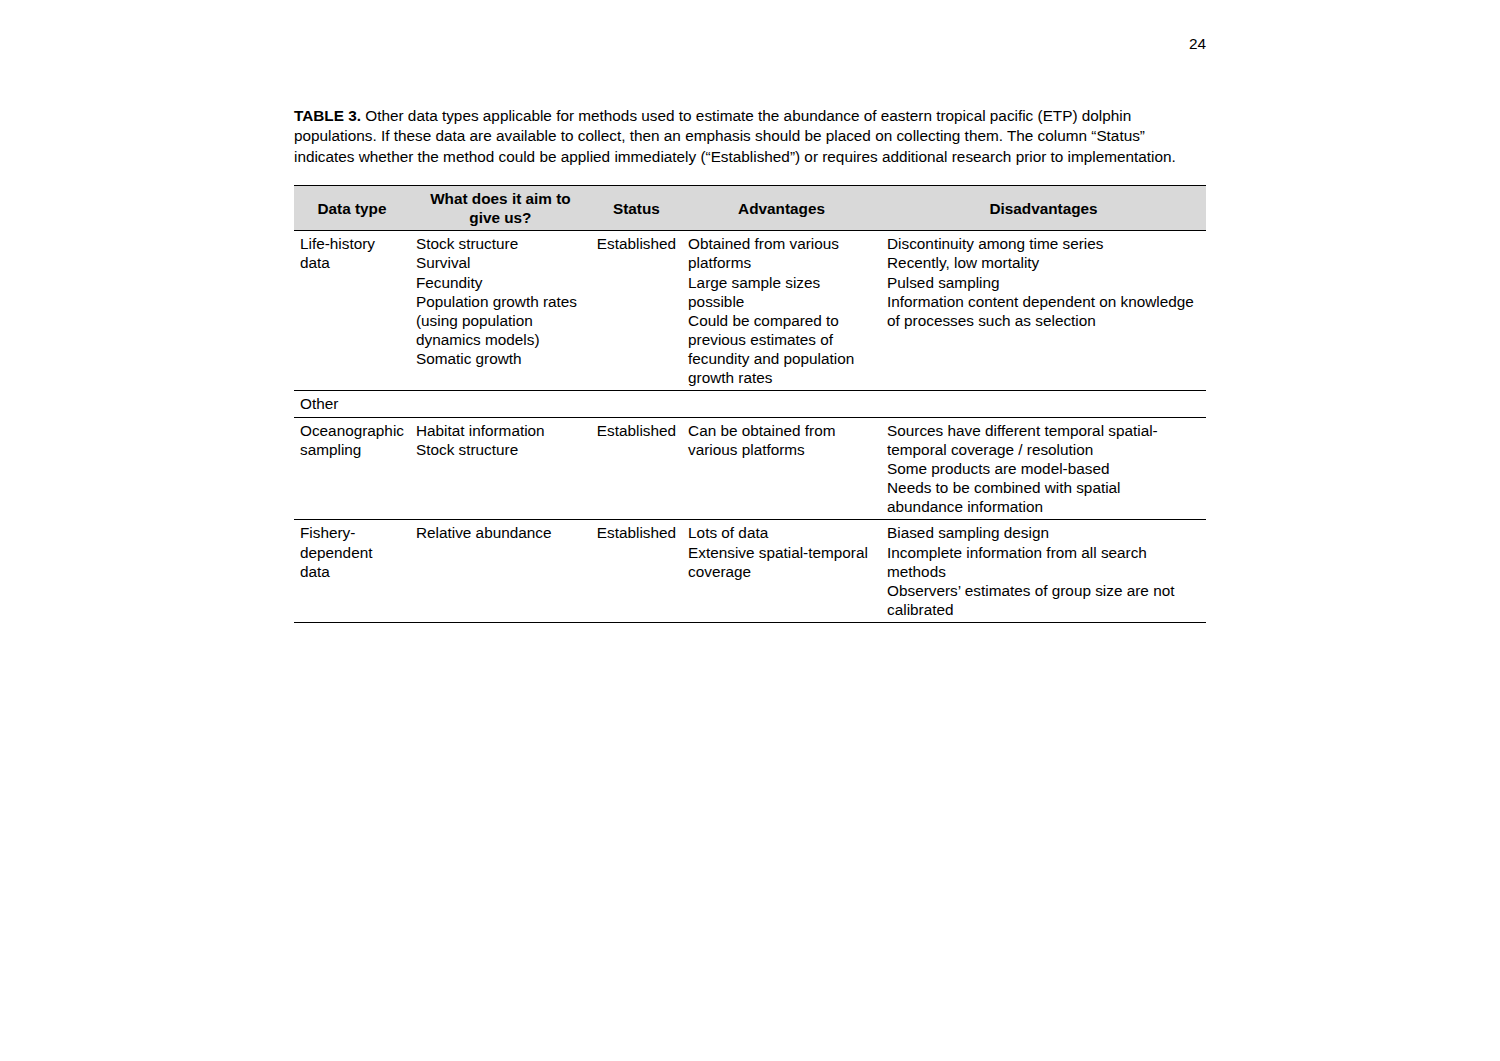24
TABLE 3. Other data types applicable for methods used to estimate the abundance of eastern tropical pacific (ETP) dolphin populations. If these data are available to collect, then an emphasis should be placed on collecting them. The column “Status” indicates whether the method could be applied immediately (“Established”) or requires additional research prior to implementation.
| Data type | What does it aim to give us? | Status | Advantages | Disadvantages |
| --- | --- | --- | --- | --- |
| Life-history data | Stock structure Survival Fecundity Population growth rates (using population dynamics models) Somatic growth | Established | Obtained from various platforms Large sample sizes possible Could be compared to previous estimates of fecundity and population growth rates | Discontinuity among time series Recently, low mortality Pulsed sampling Information content dependent on knowledge of processes such as selection |
| Other | | | | |
| Oceanographic sampling | Habitat information Stock structure | Established | Can be obtained from various platforms | Sources have different temporal spatial-temporal coverage / resolution Some products are model-based Needs to be combined with spatial abundance information |
| Fishery-dependent data | Relative abundance | Established | Lots of data Extensive spatial-temporal coverage | Biased sampling design Incomplete information from all search methods Observers’ estimates of group size are not calibrated |